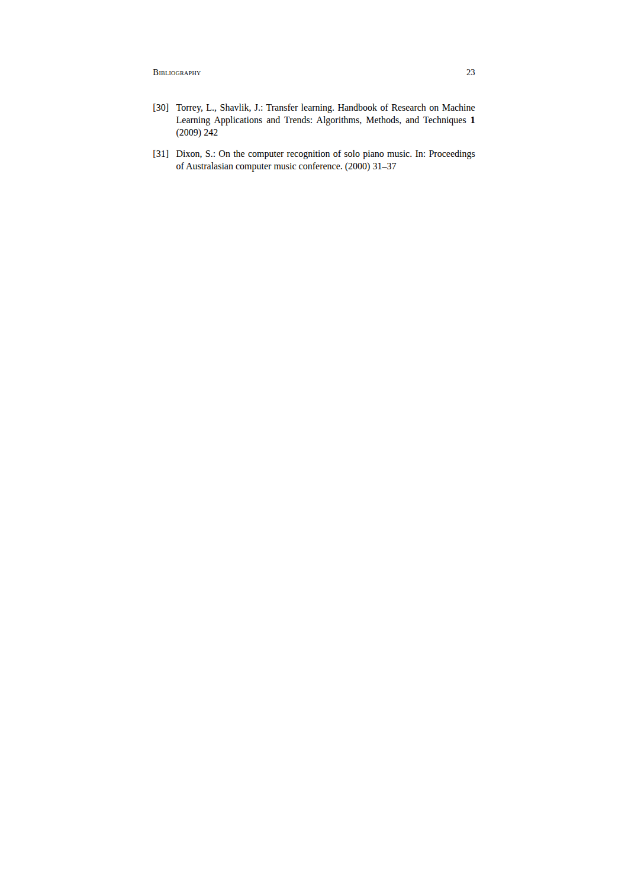Bibliography 23
[30] Torrey, L., Shavlik, J.: Transfer learning. Handbook of Research on Machine Learning Applications and Trends: Algorithms, Methods, and Techniques 1 (2009) 242
[31] Dixon, S.: On the computer recognition of solo piano music. In: Proceedings of Australasian computer music conference. (2000) 31–37